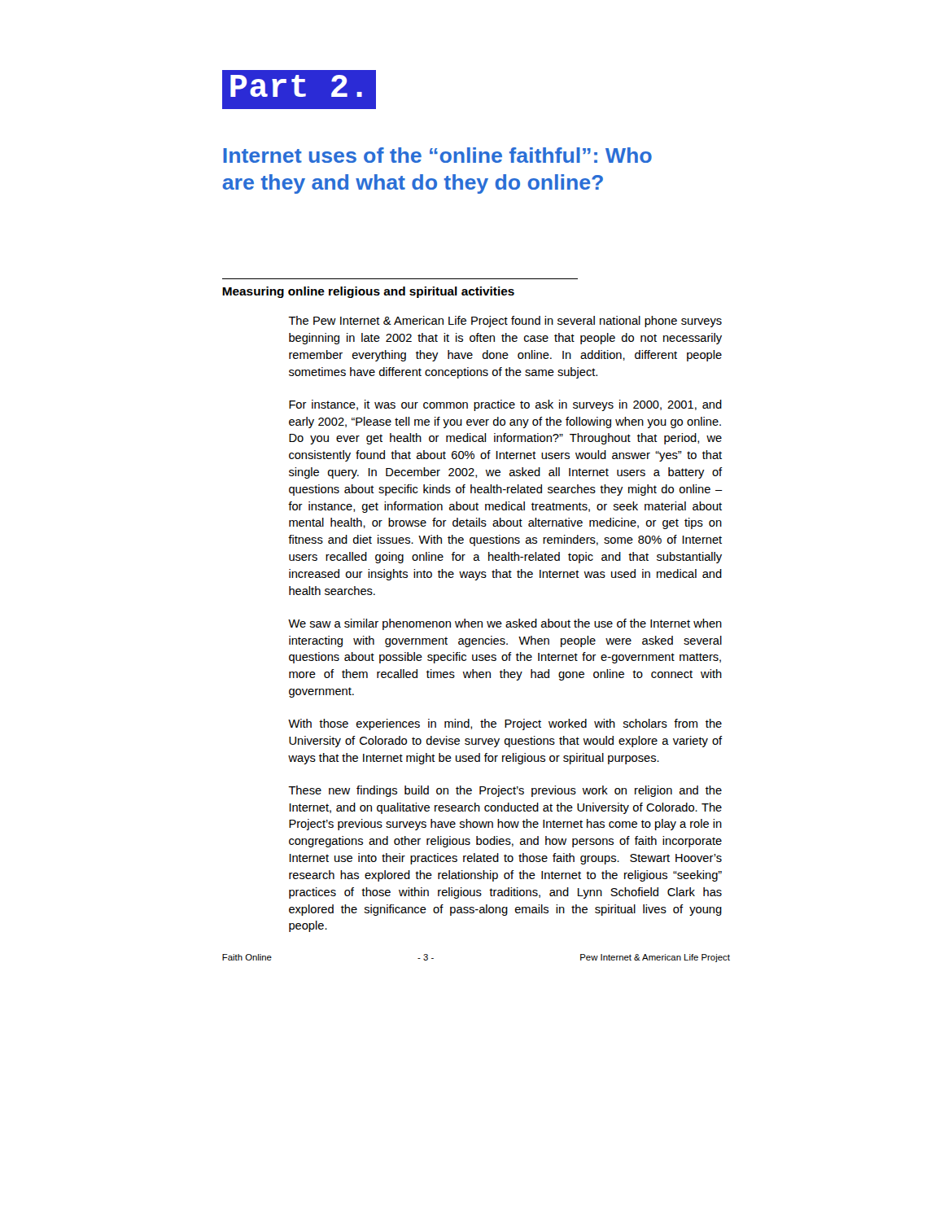Part 2.
Internet uses of the “online faithful”: Who are they and what do they do online?
Measuring online religious and spiritual activities
The Pew Internet & American Life Project found in several national phone surveys beginning in late 2002 that it is often the case that people do not necessarily remember everything they have done online. In addition, different people sometimes have different conceptions of the same subject.
For instance, it was our common practice to ask in surveys in 2000, 2001, and early 2002, “Please tell me if you ever do any of the following when you go online. Do you ever get health or medical information?” Throughout that period, we consistently found that about 60% of Internet users would answer “yes” to that single query. In December 2002, we asked all Internet users a battery of questions about specific kinds of health-related searches they might do online – for instance, get information about medical treatments, or seek material about mental health, or browse for details about alternative medicine, or get tips on fitness and diet issues. With the questions as reminders, some 80% of Internet users recalled going online for a health-related topic and that substantially increased our insights into the ways that the Internet was used in medical and health searches.
We saw a similar phenomenon when we asked about the use of the Internet when interacting with government agencies. When people were asked several questions about possible specific uses of the Internet for e-government matters, more of them recalled times when they had gone online to connect with government.
With those experiences in mind, the Project worked with scholars from the University of Colorado to devise survey questions that would explore a variety of ways that the Internet might be used for religious or spiritual purposes.
These new findings build on the Project’s previous work on religion and the Internet, and on qualitative research conducted at the University of Colorado. The Project’s previous surveys have shown how the Internet has come to play a role in congregations and other religious bodies, and how persons of faith incorporate Internet use into their practices related to those faith groups. Stewart Hoover’s research has explored the relationship of the Internet to the religious “seeking” practices of those within religious traditions, and Lynn Schofield Clark has explored the significance of pass-along emails in the spiritual lives of young people.
Faith Online
- 3 -
Pew Internet & American Life Project